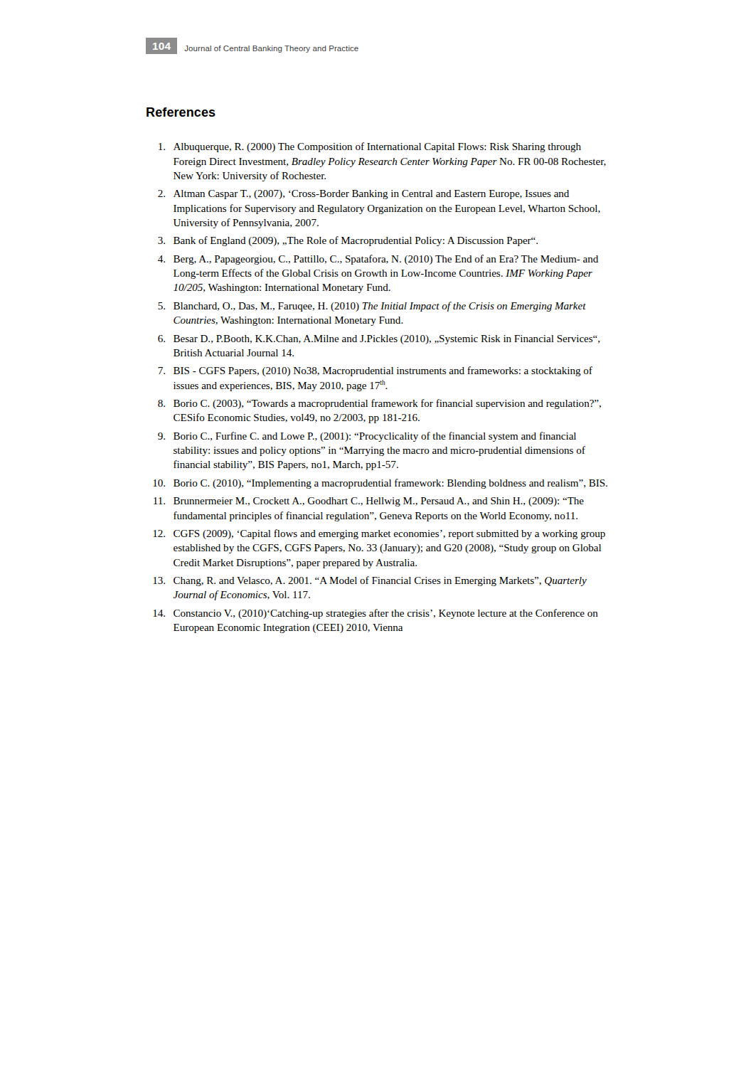104
Journal of Central Banking Theory and Practice
References
Albuquerque, R. (2000) The Composition of International Capital Flows: Risk Sharing through Foreign Direct Investment, Bradley Policy Research Center Working Paper No. FR 00-08 Rochester, New York: University of Rochester.
Altman Caspar T., (2007), ‘Cross-Border Banking in Central and Eastern Europe, Issues and Implications for Supervisory and Regulatory Organization on the European Level, Wharton School, University of Pennsylvania, 2007.
Bank of England (2009), „The Role of Macroprudential Policy: A Discussion Paper“.
Berg, A., Papageorgiou, C., Pattillo, C., Spatafora, N. (2010) The End of an Era? The Medium- and Long-term Effects of the Global Crisis on Growth in Low-Income Countries. IMF Working Paper 10/205, Washington: International Monetary Fund.
Blanchard, O., Das, M., Faruqee, H. (2010) The Initial Impact of the Crisis on Emerging Market Countries, Washington: International Monetary Fund.
Besar D., P.Booth, K.K.Chan, A.Milne and J.Pickles (2010), „Systemic Risk in Financial Services“, British Actuarial Journal 14.
BIS - CGFS Papers, (2010) No38, Macroprudential instruments and frameworks: a stocktaking of issues and experiences, BIS, May 2010, page 17th.
Borio C. (2003), “Towards a macroprudential framework for financial supervision and regulation?”, CESifo Economic Studies, vol49, no 2/2003, pp 181-216.
Borio C., Furfine C. and Lowe P., (2001): “Procyclicality of the financial system and financial stability: issues and policy options” in “Marrying the macro and micro-prudential dimensions of financial stability”, BIS Papers, no1, March, pp1-57.
Borio C. (2010), “Implementing a macroprudential framework: Blending boldness and realism”, BIS.
Brunnermeier M., Crockett A., Goodhart C., Hellwig M., Persaud A., and Shin H., (2009): “The fundamental principles of financial regulation”, Geneva Reports on the World Economy, no11.
CGFS (2009), ‘Capital flows and emerging market economies’, report submitted by a working group established by the CGFS, CGFS Papers, No. 33 (January); and G20 (2008), “Study group on Global Credit Market Disruptions”, paper prepared by Australia.
Chang, R. and Velasco, A. 2001. “A Model of Financial Crises in Emerging Markets”, Quarterly Journal of Economics, Vol. 117.
Constancio V., (2010)‘Catching-up strategies after the crisis’, Keynote lecture at the Conference on European Economic Integration (CEEI) 2010, Vienna